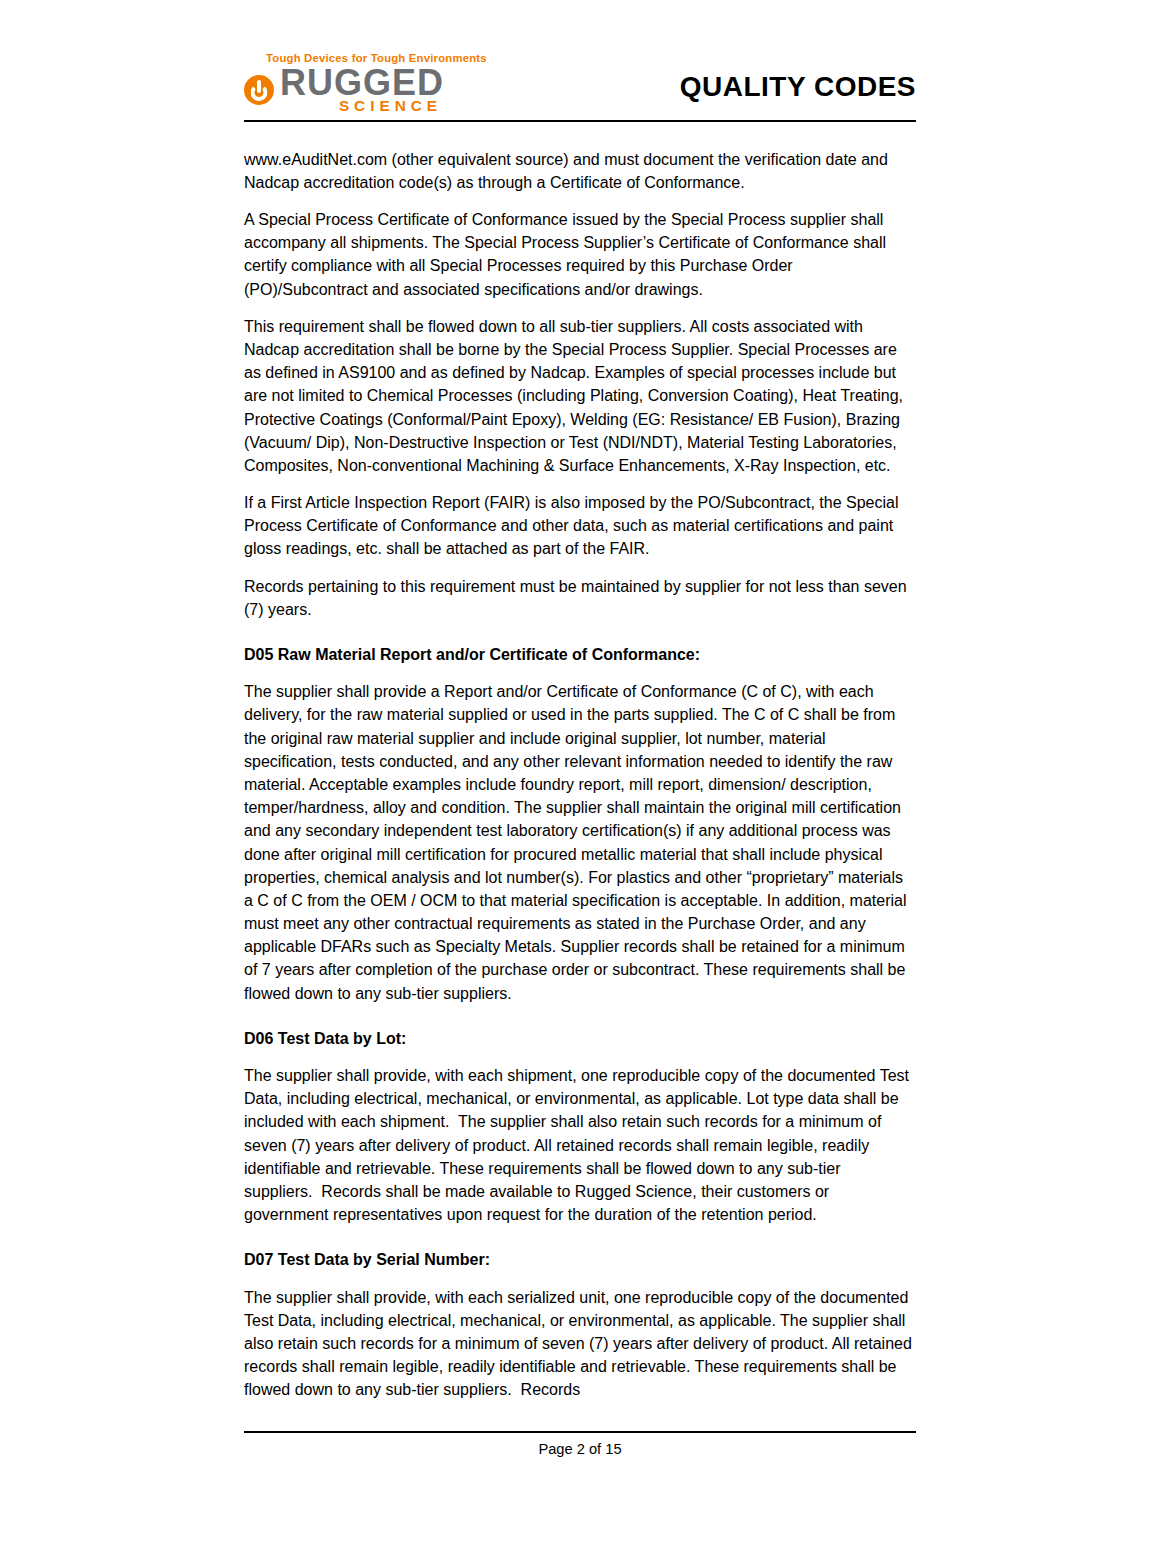Tough Devices for Tough Environments
RUGGED
SCIENCE
QUALITY CODES
www.eAuditNet.com (other equivalent source) and must document the verification date and Nadcap accreditation code(s) as through a Certificate of Conformance.
A Special Process Certificate of Conformance issued by the Special Process supplier shall accompany all shipments. The Special Process Supplier’s Certificate of Conformance shall certify compliance with all Special Processes required by this Purchase Order (PO)/Subcontract and associated specifications and/or drawings.
This requirement shall be flowed down to all sub-tier suppliers. All costs associated with Nadcap accreditation shall be borne by the Special Process Supplier. Special Processes are as defined in AS9100 and as defined by Nadcap. Examples of special processes include but are not limited to Chemical Processes (including Plating, Conversion Coating), Heat Treating, Protective Coatings (Conformal/Paint Epoxy), Welding (EG: Resistance/ EB Fusion), Brazing (Vacuum/ Dip), Non-Destructive Inspection or Test (NDI/NDT), Material Testing Laboratories, Composites, Non-conventional Machining & Surface Enhancements, X-Ray Inspection, etc.
If a First Article Inspection Report (FAIR) is also imposed by the PO/Subcontract, the Special Process Certificate of Conformance and other data, such as material certifications and paint gloss readings, etc. shall be attached as part of the FAIR.
Records pertaining to this requirement must be maintained by supplier for not less than seven (7) years.
D05 Raw Material Report and/or Certificate of Conformance:
The supplier shall provide a Report and/or Certificate of Conformance (C of C), with each delivery, for the raw material supplied or used in the parts supplied. The C of C shall be from the original raw material supplier and include original supplier, lot number, material specification, tests conducted, and any other relevant information needed to identify the raw material. Acceptable examples include foundry report, mill report, dimension/ description, temper/hardness, alloy and condition. The supplier shall maintain the original mill certification and any secondary independent test laboratory certification(s) if any additional process was done after original mill certification for procured metallic material that shall include physical properties, chemical analysis and lot number(s). For plastics and other “proprietary” materials a C of C from the OEM / OCM to that material specification is acceptable. In addition, material must meet any other contractual requirements as stated in the Purchase Order, and any applicable DFARs such as Specialty Metals. Supplier records shall be retained for a minimum of 7 years after completion of the purchase order or subcontract. These requirements shall be flowed down to any sub-tier suppliers.
D06 Test Data by Lot:
The supplier shall provide, with each shipment, one reproducible copy of the documented Test Data, including electrical, mechanical, or environmental, as applicable. Lot type data shall be included with each shipment. The supplier shall also retain such records for a minimum of seven (7) years after delivery of product. All retained records shall remain legible, readily identifiable and retrievable. These requirements shall be flowed down to any sub-tier suppliers. Records shall be made available to Rugged Science, their customers or government representatives upon request for the duration of the retention period.
D07 Test Data by Serial Number:
The supplier shall provide, with each serialized unit, one reproducible copy of the documented Test Data, including electrical, mechanical, or environmental, as applicable. The supplier shall also retain such records for a minimum of seven (7) years after delivery of product. All retained records shall remain legible, readily identifiable and retrievable. These requirements shall be flowed down to any sub-tier suppliers. Records
Page 2 of 15